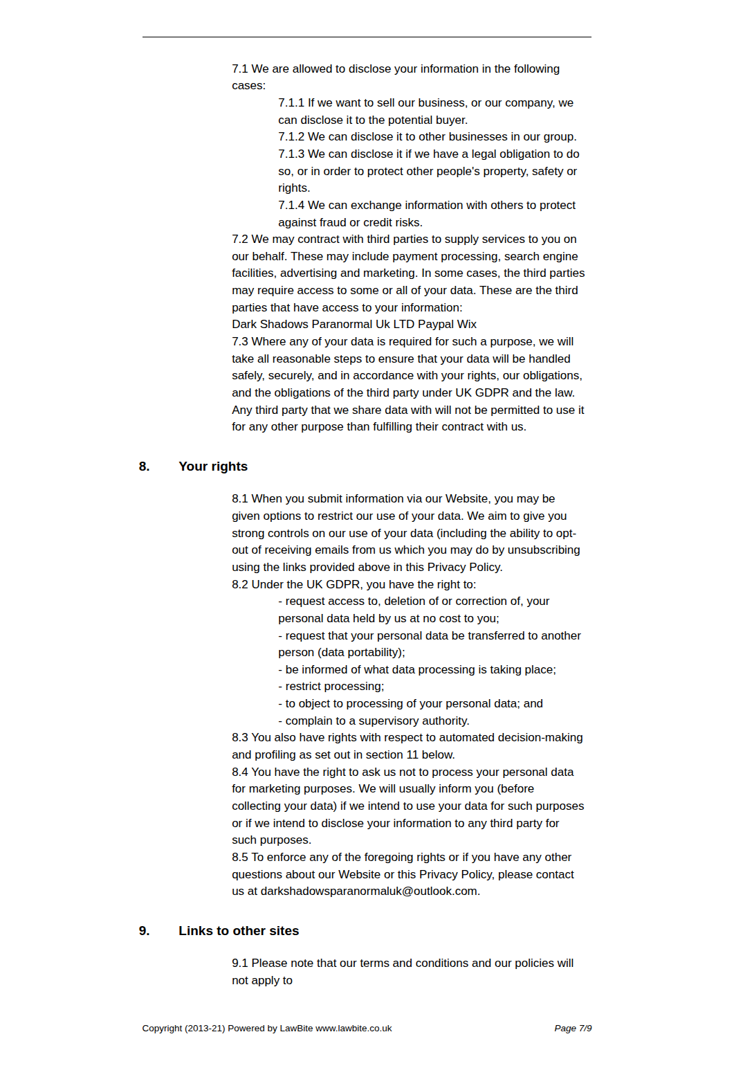7.1 We are allowed to disclose your information in the following cases:
7.1.1 If we want to sell our business, or our company, we can disclose it to the potential buyer.
7.1.2 We can disclose it to other businesses in our group.
7.1.3 We can disclose it if we have a legal obligation to do so, or in order to protect other people's property, safety or rights.
7.1.4 We can exchange information with others to protect against fraud or credit risks.
7.2 We may contract with third parties to supply services to you on our behalf. These may include payment processing, search engine facilities, advertising and marketing. In some cases, the third parties may require access to some or all of your data. These are the third parties that have access to your information:
Dark Shadows Paranormal Uk LTD Paypal Wix
7.3 Where any of your data is required for such a purpose, we will take all reasonable steps to ensure that your data will be handled safely, securely, and in accordance with your rights, our obligations, and the obligations of the third party under UK GDPR and the law. Any third party that we share data with will not be permitted to use it for any other purpose than fulfilling their contract with us.
8. Your rights
8.1 When you submit information via our Website, you may be given options to restrict our use of your data. We aim to give you strong controls on our use of your data (including the ability to opt-out of receiving emails from us which you may do by unsubscribing using the links provided above in this Privacy Policy.
8.2 Under the UK GDPR, you have the right to:
- request access to, deletion of or correction of, your personal data held by us at no cost to you;
- request that your personal data be transferred to another person (data portability);
- be informed of what data processing is taking place;
- restrict processing;
- to object to processing of your personal data; and
- complain to a supervisory authority.
8.3 You also have rights with respect to automated decision-making and profiling as set out in section 11 below.
8.4 You have the right to ask us not to process your personal data for marketing purposes. We will usually inform you (before collecting your data) if we intend to use your data for such purposes or if we intend to disclose your information to any third party for such purposes.
8.5 To enforce any of the foregoing rights or if you have any other questions about our Website or this Privacy Policy, please contact us at darkshadowsparanormaluk@outlook.com.
9. Links to other sites
9.1 Please note that our terms and conditions and our policies will not apply to
Copyright (2013-21) Powered by LawBite www.lawbite.co.uk
Page 7/9